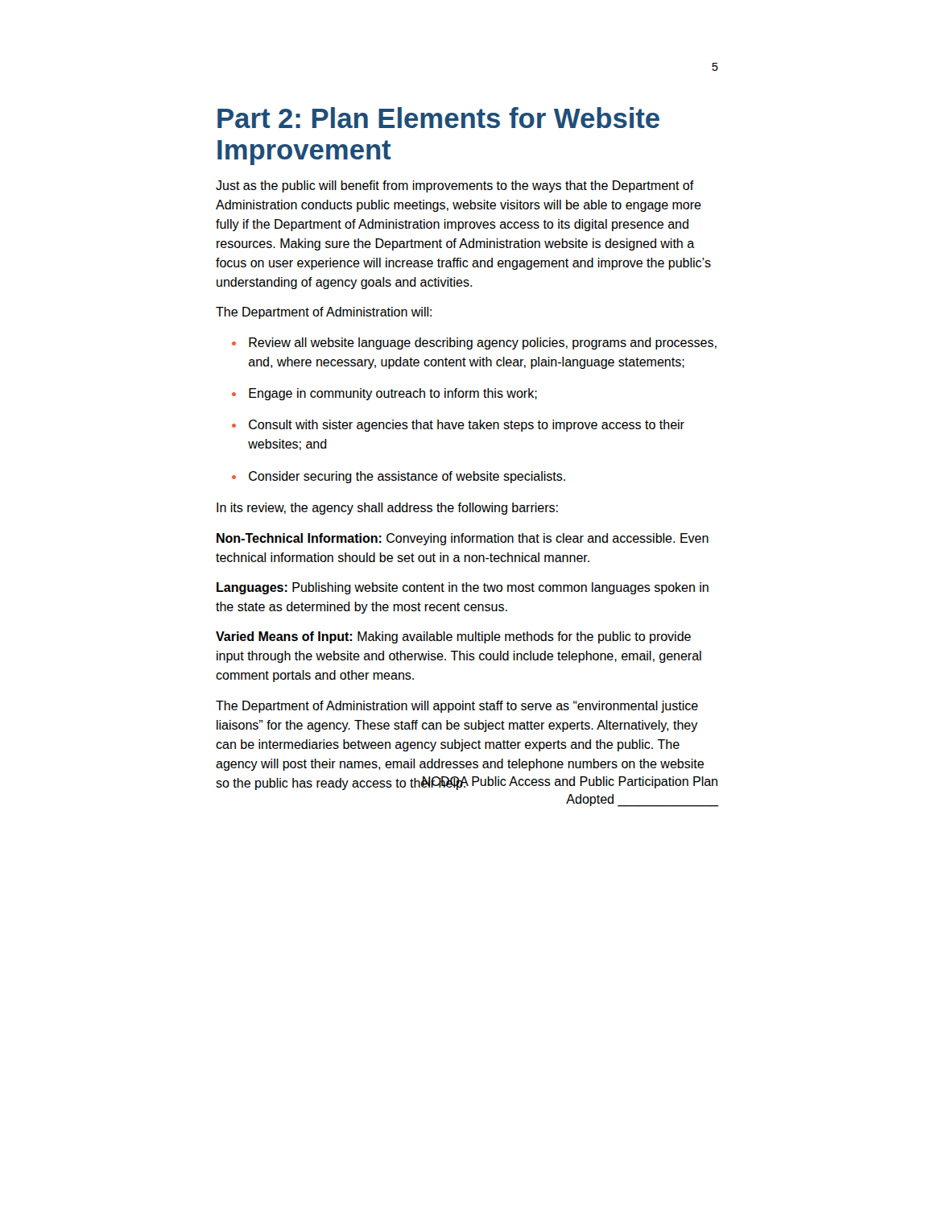5
Part 2: Plan Elements for Website Improvement
Just as the public will benefit from improvements to the ways that the Department of Administration conducts public meetings, website visitors will be able to engage more fully if the Department of Administration improves access to its digital presence and resources. Making sure the Department of Administration website is designed with a focus on user experience will increase traffic and engagement and improve the public’s understanding of agency goals and activities.
The Department of Administration will:
Review all website language describing agency policies, programs and processes, and, where necessary, update content with clear, plain-language statements;
Engage in community outreach to inform this work;
Consult with sister agencies that have taken steps to improve access to their websites; and
Consider securing the assistance of website specialists.
In its review, the agency shall address the following barriers:
Non-Technical Information: Conveying information that is clear and accessible. Even technical information should be set out in a non-technical manner.
Languages: Publishing website content in the two most common languages spoken in the state as determined by the most recent census.
Varied Means of Input: Making available multiple methods for the public to provide input through the website and otherwise. This could include telephone, email, general comment portals and other means.
The Department of Administration will appoint staff to serve as “environmental justice liaisons” for the agency. These staff can be subject matter experts. Alternatively, they can be intermediaries between agency subject matter experts and the public. The agency will post their names, email addresses and telephone numbers on the website so the public has ready access to their help.
NCDOA Public Access and Public Participation Plan
Adopted ______________